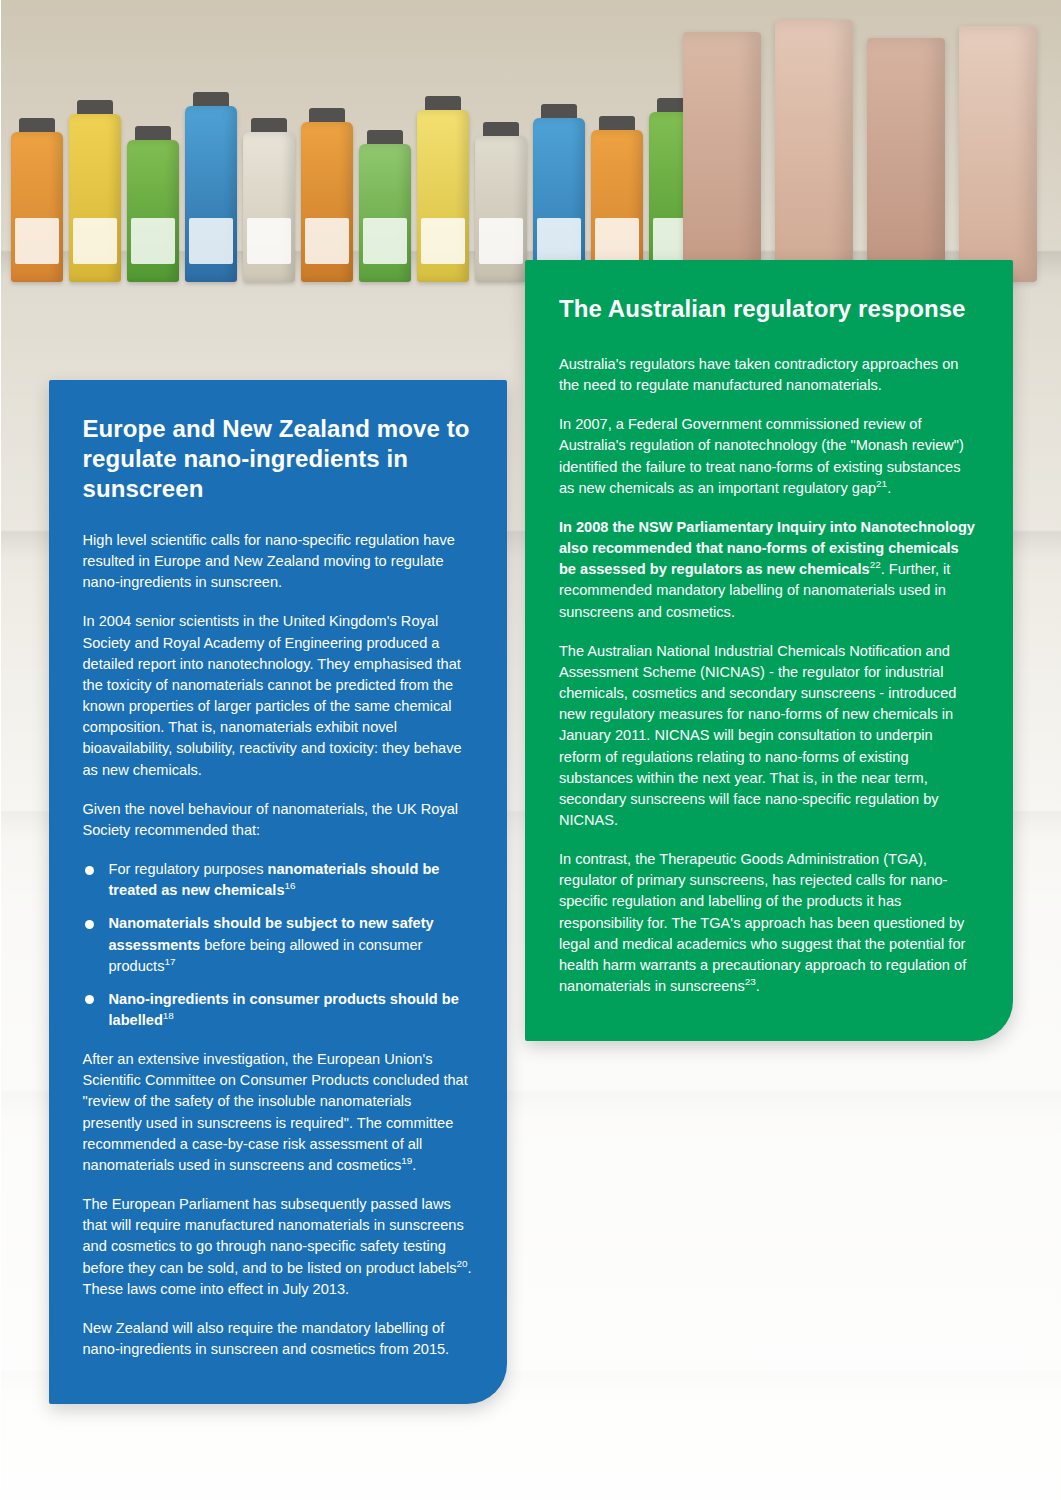Europe and New Zealand move to regulate nano-ingredients in sunscreen
High level scientific calls for nano-specific regulation have resulted in Europe and New Zealand moving to regulate nano-ingredients in sunscreen.
In 2004 senior scientists in the United Kingdom's Royal Society and Royal Academy of Engineering produced a detailed report into nanotechnology. They emphasised that the toxicity of nanomaterials cannot be predicted from the known properties of larger particles of the same chemical composition. That is, nanomaterials exhibit novel bioavailability, solubility, reactivity and toxicity: they behave as new chemicals.
Given the novel behaviour of nanomaterials, the UK Royal Society recommended that:
For regulatory purposes nanomaterials should be treated as new chemicals16
Nanomaterials should be subject to new safety assessments before being allowed in consumer products17
Nano-ingredients in consumer products should be labelled18
After an extensive investigation, the European Union's Scientific Committee on Consumer Products concluded that "review of the safety of the insoluble nanomaterials presently used in sunscreens is required". The committee recommended a case-by-case risk assessment of all nanomaterials used in sunscreens and cosmetics19.
The European Parliament has subsequently passed laws that will require manufactured nanomaterials in sunscreens and cosmetics to go through nano-specific safety testing before they can be sold, and to be listed on product labels20. These laws come into effect in July 2013.
New Zealand will also require the mandatory labelling of nano-ingredients in sunscreen and cosmetics from 2015.
The Australian regulatory response
Australia's regulators have taken contradictory approaches on the need to regulate manufactured nanomaterials.
In 2007, a Federal Government commissioned review of Australia's regulation of nanotechnology (the "Monash review") identified the failure to treat nano-forms of existing substances as new chemicals as an important regulatory gap21.
In 2008 the NSW Parliamentary Inquiry into Nanotechnology also recommended that nano-forms of existing chemicals be assessed by regulators as new chemicals22. Further, it recommended mandatory labelling of nanomaterials used in sunscreens and cosmetics.
The Australian National Industrial Chemicals Notification and Assessment Scheme (NICNAS) - the regulator for industrial chemicals, cosmetics and secondary sunscreens - introduced new regulatory measures for nano-forms of new chemicals in January 2011. NICNAS will begin consultation to underpin reform of regulations relating to nano-forms of existing substances within the next year. That is, in the near term, secondary sunscreens will face nano-specific regulation by NICNAS.
In contrast, the Therapeutic Goods Administration (TGA), regulator of primary sunscreens, has rejected calls for nano-specific regulation and labelling of the products it has responsibility for. The TGA's approach has been questioned by legal and medical academics who suggest that the potential for health harm warrants a precautionary approach to regulation of nanomaterials in sunscreens23.